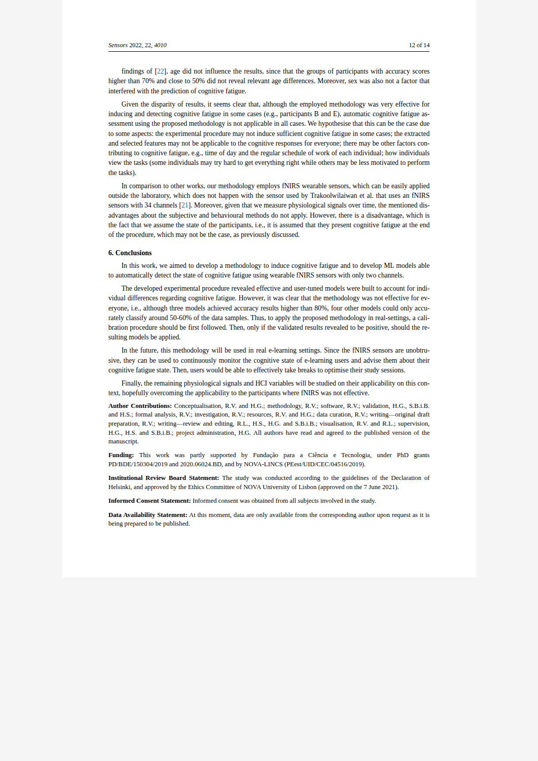Sensors 2022, 22, 4010
12 of 14
findings of [22], age did not influence the results, since that the groups of participants with accuracy scores higher than 70% and close to 50% did not reveal relevant age differences. Moreover, sex was also not a factor that interfered with the prediction of cognitive fatigue.
Given the disparity of results, it seems clear that, although the employed methodology was very effective for inducing and detecting cognitive fatigue in some cases (e.g., participants B and E), automatic cognitive fatigue assessment using the proposed methodology is not applicable in all cases. We hypothesise that this can be the case due to some aspects: the experimental procedure may not induce sufficient cognitive fatigue in some cases; the extracted and selected features may not be applicable to the cognitive responses for everyone; there may be other factors contributing to cognitive fatigue, e.g., time of day and the regular schedule of work of each individual; how individuals view the tasks (some individuals may try hard to get everything right while others may be less motivated to perform the tasks).
In comparison to other works, our methodology employs fNIRS wearable sensors, which can be easily applied outside the laboratory, which does not happen with the sensor used by Trakoolwilaiwan et al. that uses an fNIRS sensors with 34 channels [21]. Moreover, given that we measure physiological signals over time, the mentioned disadvantages about the subjective and behavioural methods do not apply. However, there is a disadvantage, which is the fact that we assume the state of the participants, i.e., it is assumed that they present cognitive fatigue at the end of the procedure, which may not be the case, as previously discussed.
6. Conclusions
In this work, we aimed to develop a methodology to induce cognitive fatigue and to develop ML models able to automatically detect the state of cognitive fatigue using wearable fNIRS sensors with only two channels.
The developed experimental procedure revealed effective and user-tuned models were built to account for individual differences regarding cognitive fatigue. However, it was clear that the methodology was not effective for everyone, i.e., although three models achieved accuracy results higher than 80%, four other models could only accurately classify around 50-60% of the data samples. Thus, to apply the proposed methodology in real-settings, a calibration procedure should be first followed. Then, only if the validated results revealed to be positive, should the resulting models be applied.
In the future, this methodology will be used in real e-learning settings. Since the fNIRS sensors are unobtrusive, they can be used to continuously monitor the cognitive state of e-learning users and advise them about their cognitive fatigue state. Then, users would be able to effectively take breaks to optimise their study sessions.
Finally, the remaining physiological signals and HCI variables will be studied on their applicability on this context, hopefully overcoming the applicability to the participants where fNIRS was not effective.
Author Contributions: Conceptualisation, R.V. and H.G.; methodology, R.V.; software, R.V.; validation, H.G., S.B.i.B. and H.S.; formal analysis, R.V.; investigation, R.V.; resources, R.V. and H.G.; data curation, R.V.; writing—original draft preparation, R.V.; writing—review and editing, R.L., H.S., H.G. and S.B.i.B.; visualisation, R.V. and R.L.; supervision, H.G., H.S. and S.B.i.B.; project administration, H.G. All authors have read and agreed to the published version of the manuscript.
Funding: This work was partly supported by Fundação para a Ciência e Tecnologia, under PhD grants PD/BDE/150304/2019 and 2020.06024.BD, and by NOVA-LINCS (PEest/UID/CEC/04516/2019).
Institutional Review Board Statement: The study was conducted according to the guidelines of the Declaration of Helsinki, and approved by the Ethics Committee of NOVA University of Lisbon (approved on the 7 June 2021).
Informed Consent Statement: Informed consent was obtained from all subjects involved in the study.
Data Availability Statement: At this moment, data are only available from the corresponding author upon request as it is being prepared to be published.